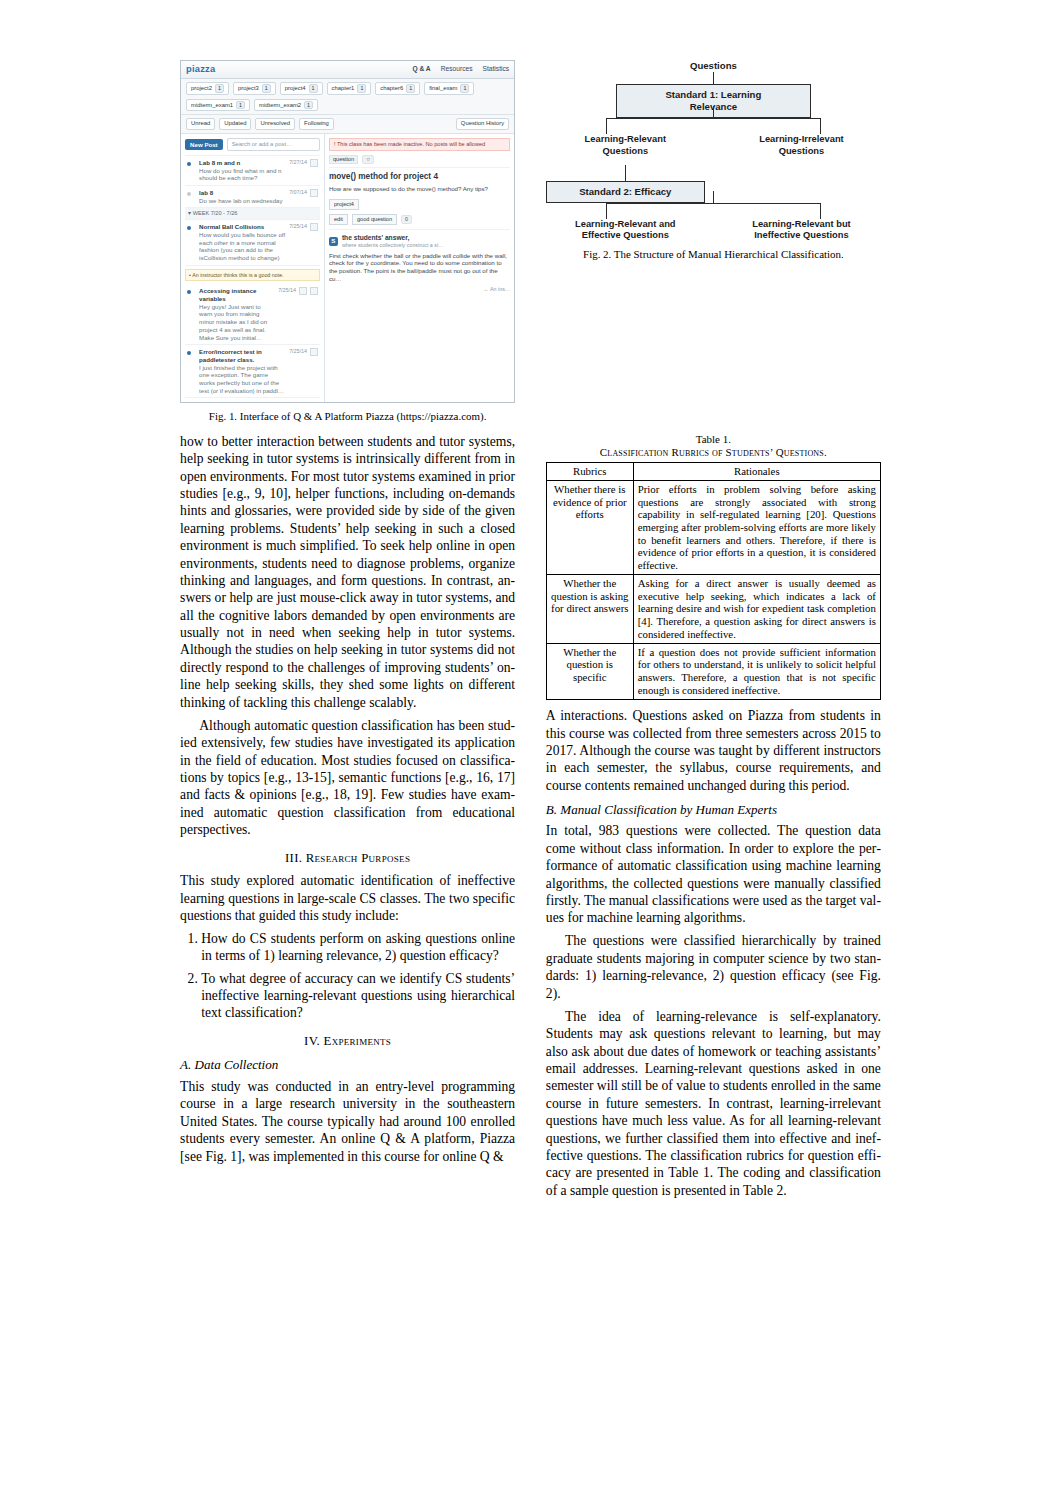piazza
Q & A Resources Statistics
project2 1 project3 1 project4 1 chapter1 1 chapter6 1 final_exam 1 midterm_exam1 1 midterm_exam2 1
Unread Updated Unresolved Following Question History
New Post Search or add a post…
Lab 8 m and n
How do you find what m and n should be each time?
7/27/14
lab 8
Do we have lab on wednesday
7/07/14
▾ WEEK 7/20 - 7/26
Normal Ball Collisions
How would you balls bounce off each other in a more normal fashion (you can add to the isCollision method to change)
7/25/14
• An instructor thinks this is a good note.
Accessing instance variables
Hey guys! Just want to warn you from making minor mistake as I did on project 4 as well as final. Make Sure you initial…
7/25/14
Error/incorrect test in paddletester class.
I just finished the project with one exception. The game works perfectly but one of the test (or if evaluation) in paddl…
7/25/14
! This class has been made inactive. No posts will be allowed
question ☆
move() method for project 4
How are we supposed to do the move() method? Any tips?
project4
edit good question 0
S
the students' answer,
where students collectively construct a si…
First check whether the ball or the paddle will collide with the wall, check for the y coordinate. You need to do some combination to the position. The point is the ball/paddle must not go out of the cu…
← An ins…
Fig. 1. Interface of Q & A Platform Piazza (https://piazza.com).
Questions
Standard 1: Learning
Relevance
Learning-Relevant
Questions
Learning-Irrelevant
Questions
Standard 2: Efficacy
Learning-Relevant and
Effective Questions
Learning-Relevant but
Ineffective Questions
Fig. 2. The Structure of Manual Hierarchical Classification.
how to better interaction between students and tutor systems, help seeking in tutor systems is intrinsically different from in open environments. For most tutor systems examined in prior studies [e.g., 9, 10], helper functions, including on-demands hints and glossaries, were provided side by side of the given learning problems. Students’ help seeking in such a closed environment is much simplified. To seek help online in open environments, students need to diagnose problems, organize thinking and languages, and form questions. In contrast, answers or help are just mouse-click away in tutor systems, and all the cognitive labors demanded by open environments are usually not in need when seeking help in tutor systems. Although the studies on help seeking in tutor systems did not directly respond to the challenges of improving students’ online help seeking skills, they shed some lights on different thinking of tackling this challenge scalably.
Although automatic question classification has been studied extensively, few studies have investigated its application in the field of education. Most studies focused on classifications by topics [e.g., 13-15], semantic functions [e.g., 16, 17] and facts & opinions [e.g., 18, 19]. Few studies have examined automatic question classification from educational perspectives.
III. Research Purposes
This study explored automatic identification of ineffective learning questions in large-scale CS classes. The two specific questions that guided this study include:
How do CS students perform on asking questions online in terms of 1) learning relevance, 2) question efficacy?
To what degree of accuracy can we identify CS students’ ineffective learning-relevant questions using hierarchical text classification?
IV. Experiments
A. Data Collection
This study was conducted in an entry-level programming course in a large research university in the southeastern United States. The course typically had around 100 enrolled students every semester. An online Q & A platform, Piazza [see Fig. 1], was implemented in this course for online Q &
Table 1. Classification Rubrics of Students’ Questions.
| Rubrics | Rationales |
| --- | --- |
| Whether there is evidence of prior efforts | Prior efforts in problem solving before asking questions are strongly associated with strong capability in self-regulated learning [20]. Questions emerging after problem-solving efforts are more likely to benefit learners and others. Therefore, if there is evidence of prior efforts in a question, it is considered effective. |
| Whether the question is asking for direct answers | Asking for a direct answer is usually deemed as executive help seeking, which indicates a lack of learning desire and wish for expedient task completion [4]. Therefore, a question asking for direct answers is considered ineffective. |
| Whether the question is specific | If a question does not provide sufficient information for others to understand, it is unlikely to solicit helpful answers. Therefore, a question that is not specific enough is considered ineffective. |
A interactions. Questions asked on Piazza from students in this course was collected from three semesters across 2015 to 2017. Although the course was taught by different instructors in each semester, the syllabus, course requirements, and course contents remained unchanged during this period.
B. Manual Classification by Human Experts
In total, 983 questions were collected. The question data come without class information. In order to explore the performance of automatic classification using machine learning algorithms, the collected questions were manually classified firstly. The manual classifications were used as the target values for machine learning algorithms.
The questions were classified hierarchically by trained graduate students majoring in computer science by two standards: 1) learning-relevance, 2) question efficacy (see Fig. 2).
The idea of learning-relevance is self-explanatory. Students may ask questions relevant to learning, but may also ask about due dates of homework or teaching assistants’ email addresses. Learning-relevant questions asked in one semester will still be of value to students enrolled in the same course in future semesters. In contrast, learning-irrelevant questions have much less value. As for all learning-relevant questions, we further classified them into effective and ineffective questions. The classification rubrics for question efficacy are presented in Table 1. The coding and classification of a sample question is presented in Table 2.